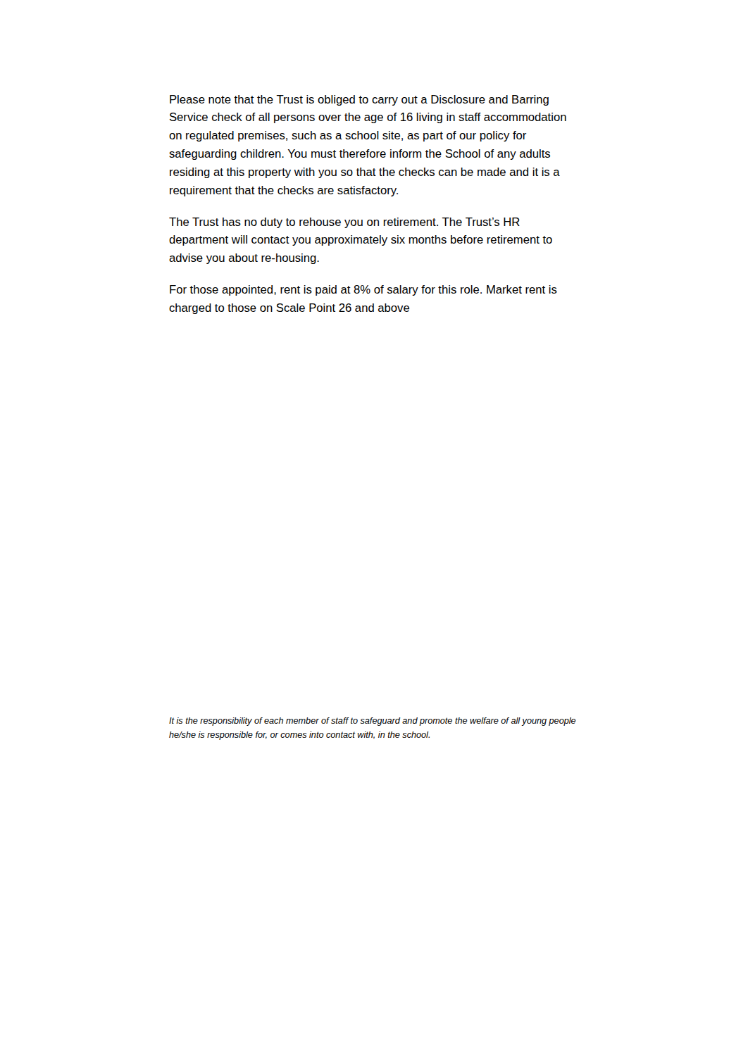Please note that the Trust is obliged to carry out a Disclosure and Barring Service check of all persons over the age of 16 living in staff accommodation on regulated premises, such as a school site, as part of our policy for safeguarding children. You must therefore inform the School of any adults residing at this property with you so that the checks can be made and it is a requirement that the checks are satisfactory.
The Trust has no duty to rehouse you on retirement. The Trust’s HR department will contact you approximately six months before retirement to advise you about re-housing.
For those appointed, rent is paid at 8% of salary for this role. Market rent is charged to those on Scale Point 26 and above
It is the responsibility of each member of staff to safeguard and promote the welfare of all young people he/she is responsible for, or comes into contact with, in the school.